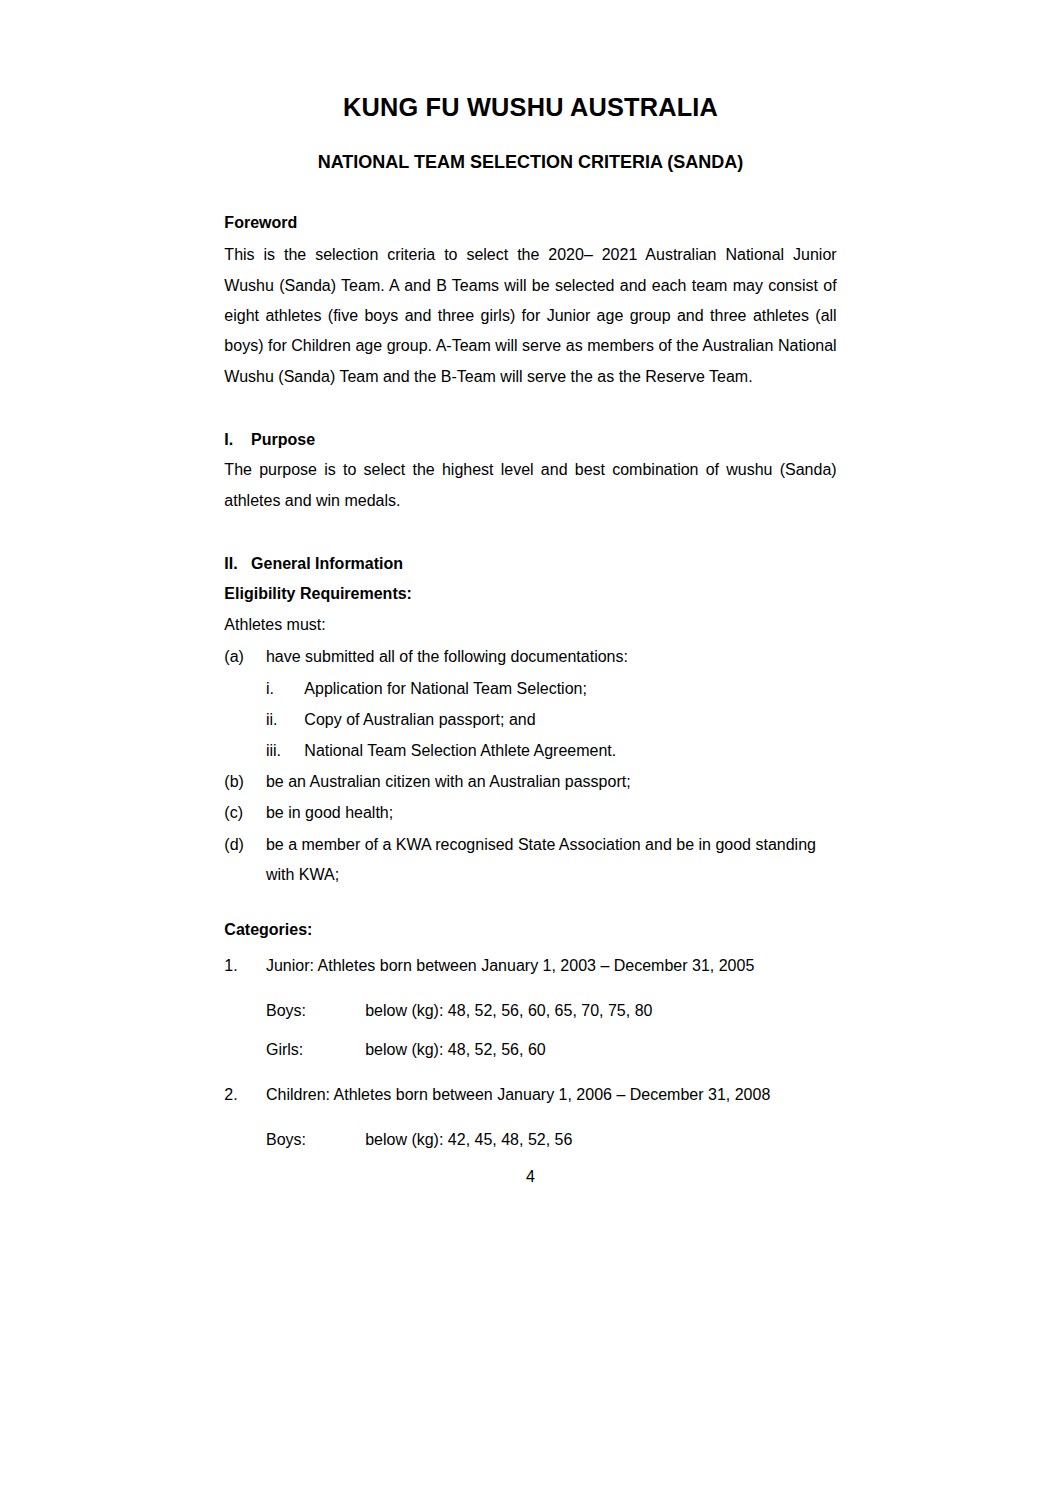KUNG FU WUSHU AUSTRALIA
NATIONAL TEAM SELECTION CRITERIA (SANDA)
Foreword
This is the selection criteria to select the 2020– 2021 Australian National Junior Wushu (Sanda) Team. A and B Teams will be selected and each team may consist of eight athletes (five boys and three girls) for Junior age group and three athletes (all boys) for Children age group. A-Team will serve as members of the Australian National Wushu (Sanda) Team and the B-Team will serve the as the Reserve Team.
I. Purpose
The purpose is to select the highest level and best combination of wushu (Sanda) athletes and win medals.
II. General Information
Eligibility Requirements:
Athletes must:
(a) have submitted all of the following documentations:
i. Application for National Team Selection;
ii. Copy of Australian passport; and
iii. National Team Selection Athlete Agreement.
(b) be an Australian citizen with an Australian passport;
(c) be in good health;
(d) be a member of a KWA recognised State Association and be in good standing with KWA;
Categories:
1. Junior: Athletes born between January 1, 2003 – December 31, 2005
Boys:
below (kg): 48, 52, 56, 60, 65, 70, 75, 80
Girls:
below (kg): 48, 52, 56, 60
2. Children: Athletes born between January 1, 2006 – December 31, 2008
Boys:
below (kg): 42, 45, 48, 52, 56
4